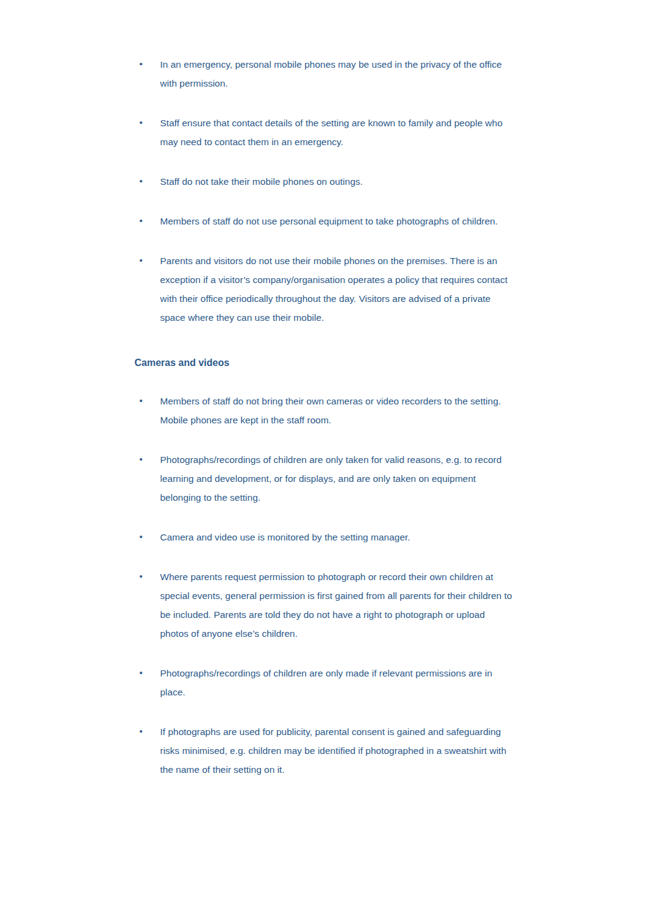In an emergency, personal mobile phones may be used in the privacy of the office with permission.
Staff ensure that contact details of the setting are known to family and people who may need to contact them in an emergency.
Staff do not take their mobile phones on outings.
Members of staff do not use personal equipment to take photographs of children.
Parents and visitors do not use their mobile phones on the premises. There is an exception if a visitor’s company/organisation operates a policy that requires contact with their office periodically throughout the day. Visitors are advised of a private space where they can use their mobile.
Cameras and videos
Members of staff do not bring their own cameras or video recorders to the setting. Mobile phones are kept in the staff room.
Photographs/recordings of children are only taken for valid reasons, e.g. to record learning and development, or for displays, and are only taken on equipment belonging to the setting.
Camera and video use is monitored by the setting manager.
Where parents request permission to photograph or record their own children at special events, general permission is first gained from all parents for their children to be included. Parents are told they do not have a right to photograph or upload photos of anyone else’s children.
Photographs/recordings of children are only made if relevant permissions are in place.
If photographs are used for publicity, parental consent is gained and safeguarding risks minimised, e.g. children may be identified if photographed in a sweatshirt with the name of their setting on it.